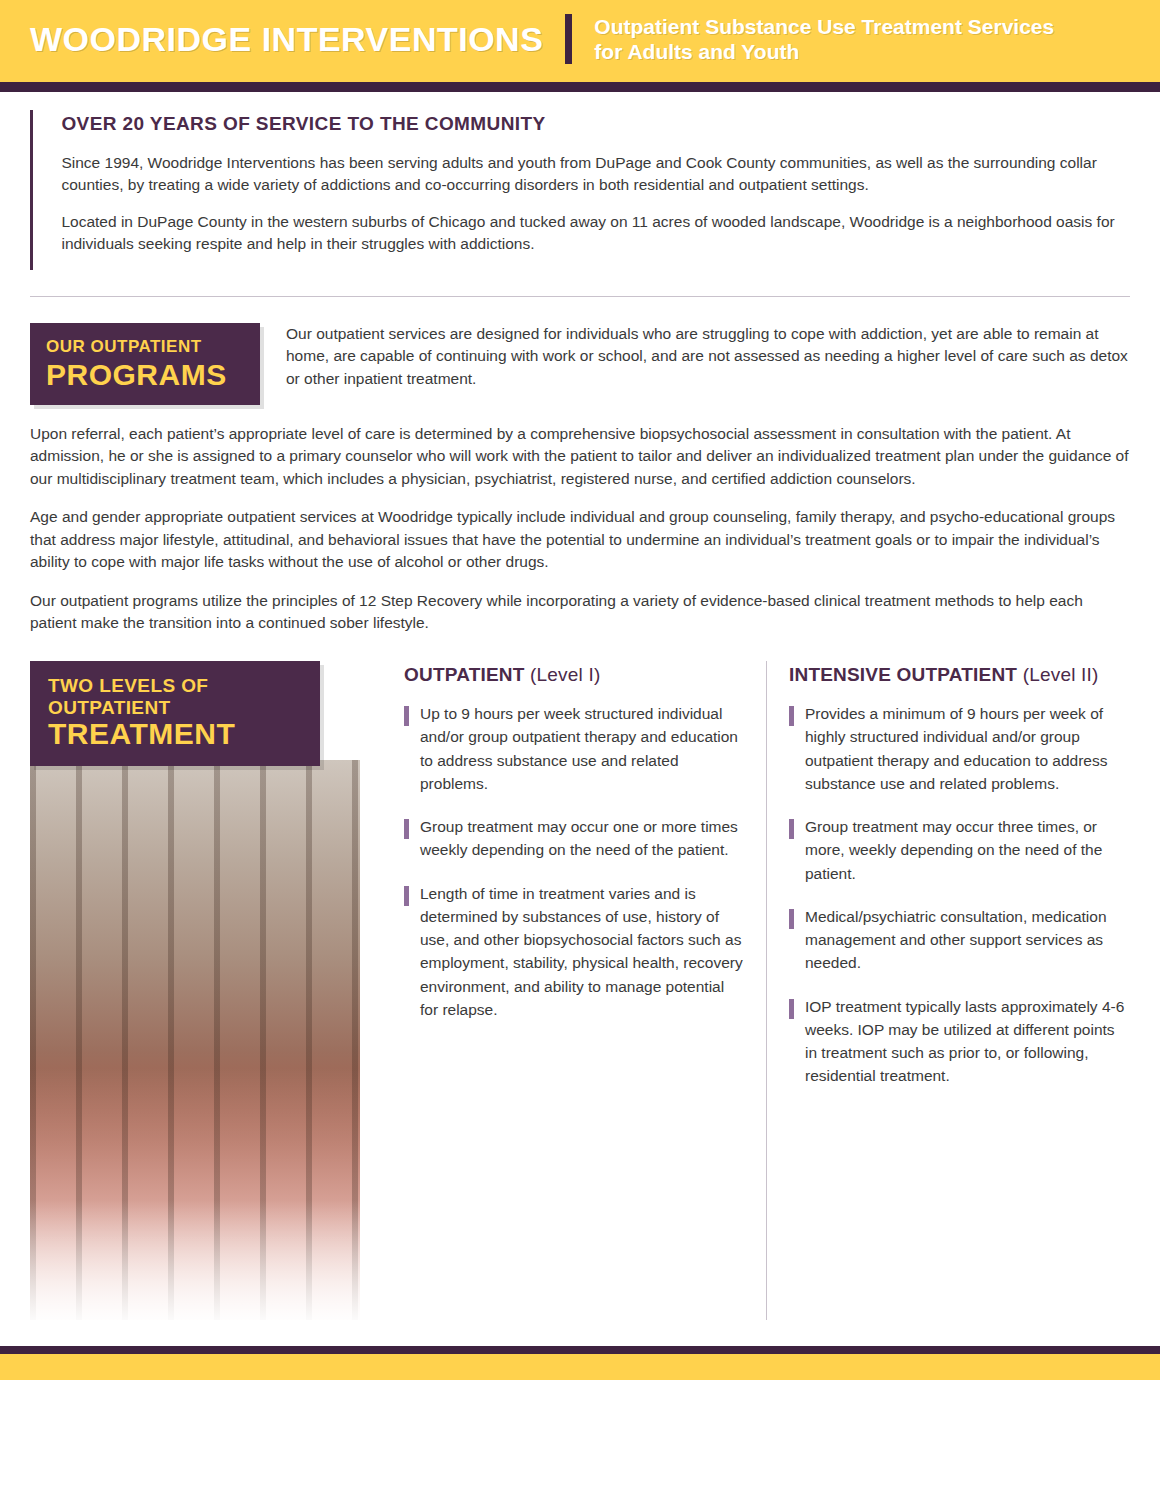WOODRIDGE INTERVENTIONS
Outpatient Substance Use Treatment Services
for Adults and Youth
Over 20 Years of Service to the Community
Since 1994, Woodridge Interventions has been serving adults and youth from DuPage and Cook County communities, as well as the surrounding collar counties, by treating a wide variety of addictions and co-occurring disorders in both residential and outpatient settings.
Located in DuPage County in the western suburbs of Chicago and tucked away on 11 acres of wooded landscape, Woodridge is a neighborhood oasis for individuals seeking respite and help in their struggles with addictions.
Our Outpatient PROGRAMS
Our outpatient services are designed for individuals who are struggling to cope with addiction, yet are able to remain at home, are capable of continuing with work or school, and are not assessed as needing a higher level of care such as detox or other inpatient treatment.
Upon referral, each patient’s appropriate level of care is determined by a comprehensive biopsychosocial assessment in consultation with the patient. At admission, he or she is assigned to a primary counselor who will work with the patient to tailor and deliver an individualized treatment plan under the guidance of our multidisciplinary treatment team, which includes a physician, psychiatrist, registered nurse, and certified addiction counselors.
Age and gender appropriate outpatient services at Woodridge typically include individual and group counseling, family therapy, and psycho-educational groups that address major lifestyle, attitudinal, and behavioral issues that have the potential to undermine an individual’s treatment goals or to impair the individual’s ability to cope with major life tasks without the use of alcohol or other drugs.
Our outpatient programs utilize the principles of 12 Step Recovery while incorporating a variety of evidence-based clinical treatment methods to help each patient make the transition into a continued sober lifestyle.
Two Levels of
Outpatient TREATMENT
OUTPATIENT (Level I)
Up to 9 hours per week structured individual and/or group outpatient therapy and education to address substance use and related problems.
Group treatment may occur one or more times weekly depending on the need of the patient.
Length of time in treatment varies and is determined by substances of use, history of use, and other biopsychosocial factors such as employment, stability, physical health, recovery environment, and ability to manage potential for relapse.
INTENSIVE OUTPATIENT (Level II)
Provides a minimum of 9 hours per week of highly structured individual and/or group outpatient therapy and education to address substance use and related problems.
Group treatment may occur three times, or more, weekly depending on the need of the patient.
Medical/psychiatric consultation, medication management and other support services as needed.
IOP treatment typically lasts approximately 4-6 weeks. IOP may be utilized at different points in treatment such as prior to, or following, residential treatment.